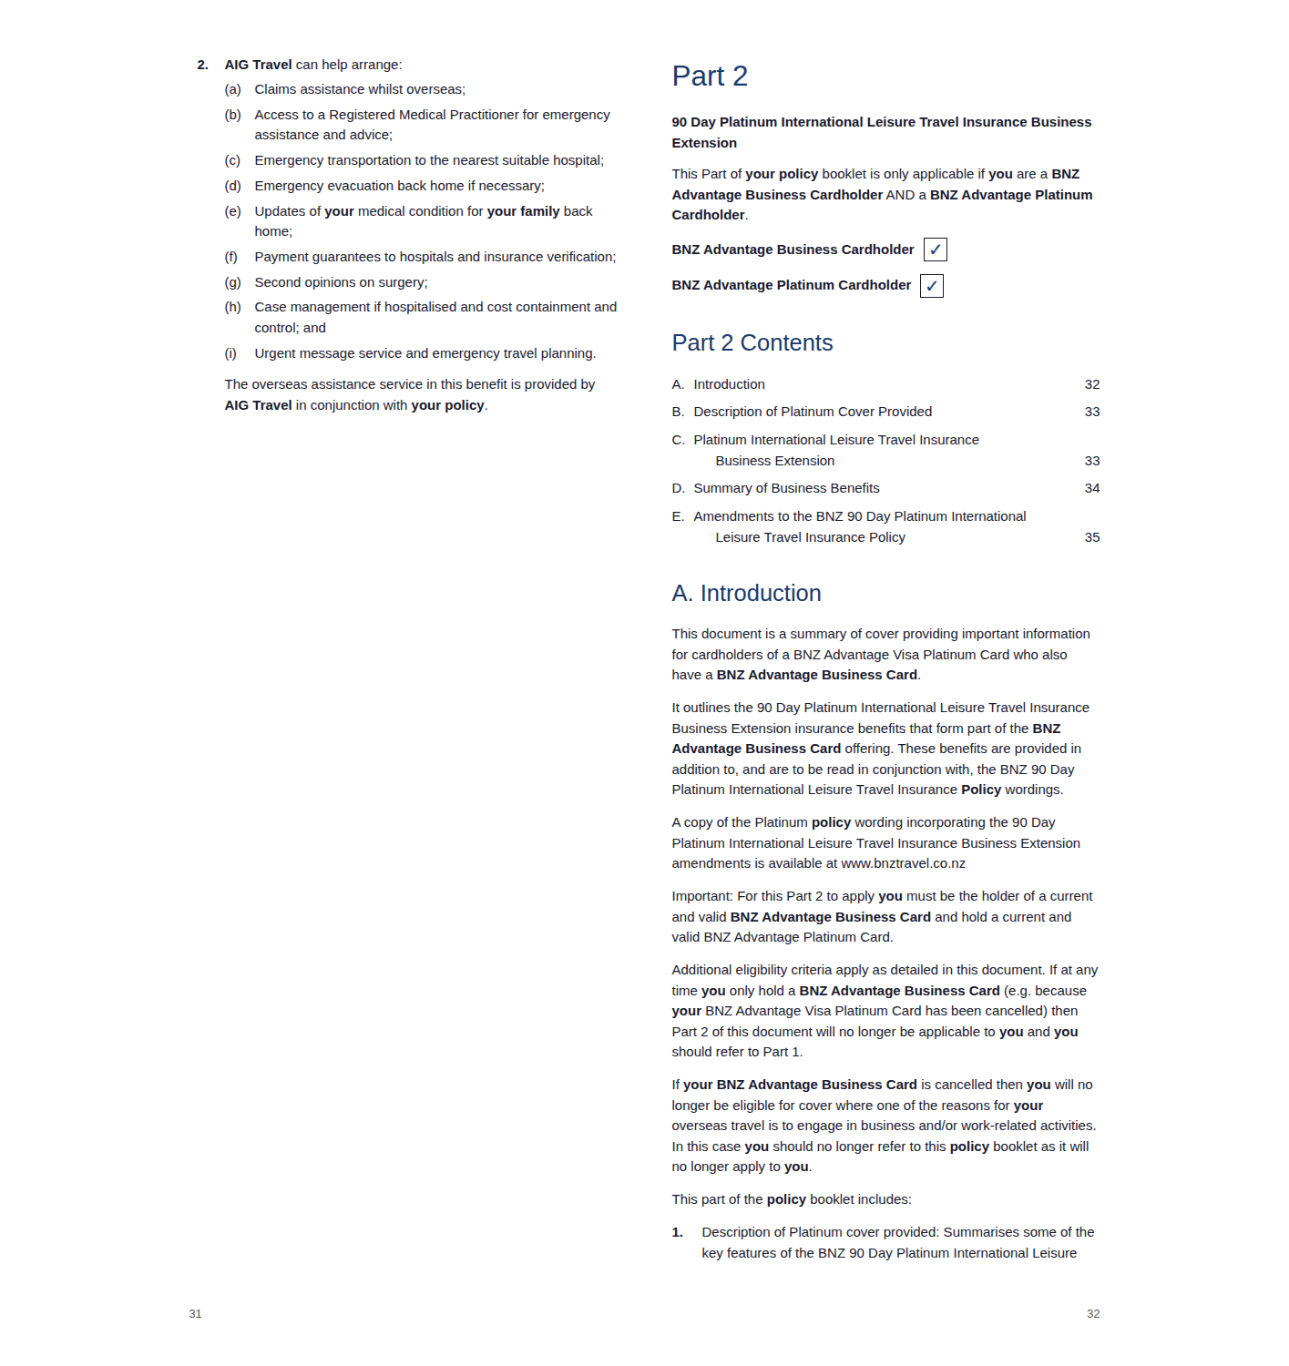2. AIG Travel can help arrange:
(a) Claims assistance whilst overseas;
(b) Access to a Registered Medical Practitioner for emergency assistance and advice;
(c) Emergency transportation to the nearest suitable hospital;
(d) Emergency evacuation back home if necessary;
(e) Updates of your medical condition for your family back home;
(f) Payment guarantees to hospitals and insurance verification;
(g) Second opinions on surgery;
(h) Case management if hospitalised and cost containment and control; and
(i) Urgent message service and emergency travel planning.
The overseas assistance service in this benefit is provided by AIG Travel in conjunction with your policy.
Part 2
90 Day Platinum International Leisure Travel Insurance Business Extension
This Part of your policy booklet is only applicable if you are a BNZ Advantage Business Cardholder AND a BNZ Advantage Platinum Cardholder.
BNZ Advantage Business Cardholder
BNZ Advantage Platinum Cardholder
Part 2 Contents
A. Introduction 32
B. Description of Platinum Cover Provided 33
C. Platinum International Leisure Travel Insurance
Business Extension 33
D. Summary of Business Benefits 34
E. Amendments to the BNZ 90 Day Platinum International
Leisure Travel Insurance Policy 35
A. Introduction
This document is a summary of cover providing important information for cardholders of a BNZ Advantage Visa Platinum Card who also have a BNZ Advantage Business Card.
It outlines the 90 Day Platinum International Leisure Travel Insurance Business Extension insurance benefits that form part of the BNZ Advantage Business Card offering. These benefits are provided in addition to, and are to be read in conjunction with, the BNZ 90 Day Platinum International Leisure Travel Insurance Policy wordings.
A copy of the Platinum policy wording incorporating the 90 Day Platinum International Leisure Travel Insurance Business Extension amendments is available at www.bnztravel.co.nz
Important: For this Part 2 to apply you must be the holder of a current and valid BNZ Advantage Business Card and hold a current and valid BNZ Advantage Platinum Card.
Additional eligibility criteria apply as detailed in this document. If at any time you only hold a BNZ Advantage Business Card (e.g. because your BNZ Advantage Visa Platinum Card has been cancelled) then Part 2 of this document will no longer be applicable to you and you should refer to Part 1.
If your BNZ Advantage Business Card is cancelled then you will no longer be eligible for cover where one of the reasons for your overseas travel is to engage in business and/or work-related activities. In this case you should no longer refer to this policy booklet as it will no longer apply to you.
This part of the policy booklet includes:
1. Description of Platinum cover provided: Summarises some of the key features of the BNZ 90 Day Platinum International Leisure
31 32